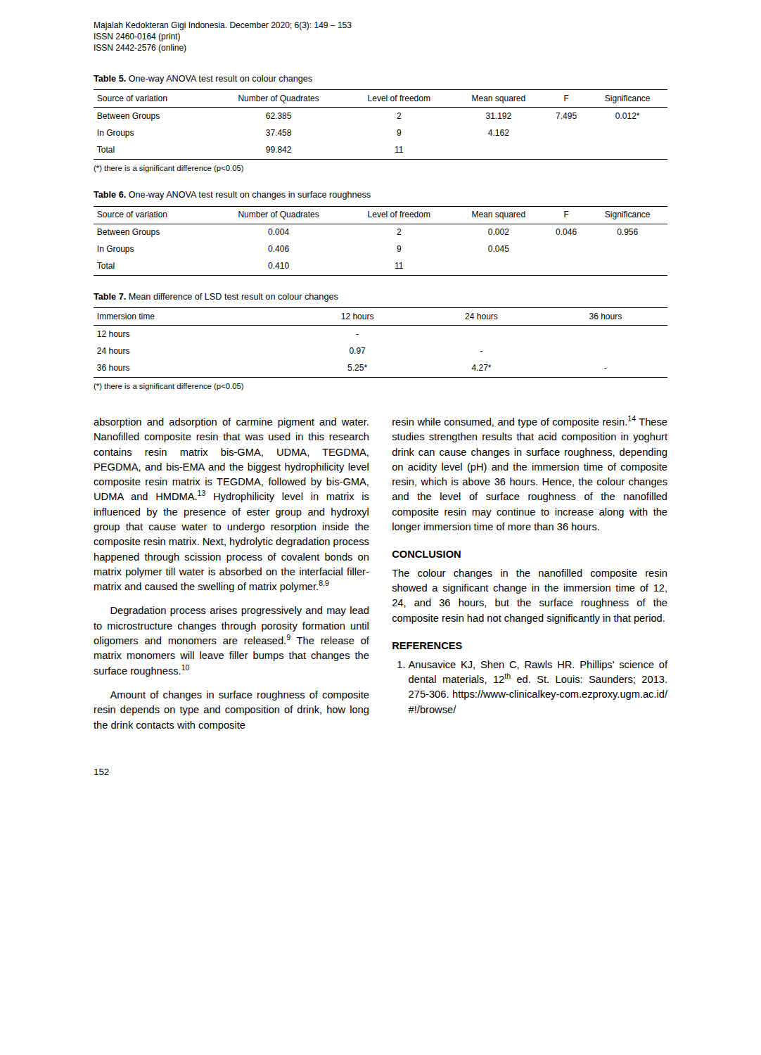Majalah Kedokteran Gigi Indonesia. December 2020; 6(3): 149 – 153
ISSN 2460-0164 (print)
ISSN 2442-2576 (online)
Table 5. One-way ANOVA test result on colour changes
| Source of variation | Number of Quadrates | Level of freedom | Mean squared | F | Significance |
| --- | --- | --- | --- | --- | --- |
| Between Groups | 62.385 | 2 | 31.192 | 7.495 | 0.012* |
| In Groups | 37.458 | 9 | 4.162 | | |
| Total | 99.842 | 11 | | | |
(*) there is a significant difference (p<0.05)
Table 6. One-way ANOVA test result on changes in surface roughness
| Source of variation | Number of Quadrates | Level of freedom | Mean squared | F | Significance |
| --- | --- | --- | --- | --- | --- |
| Between Groups | 0.004 | 2 | 0.002 | 0.046 | 0.956 |
| In Groups | 0.406 | 9 | 0.045 | | |
| Total | 0.410 | 11 | | | |
Table 7. Mean difference of LSD test result on colour changes
| Immersion time | 12 hours | 24 hours | 36 hours |
| --- | --- | --- | --- |
| 12 hours | - | | |
| 24 hours | 0.97 | - | |
| 36 hours | 5.25* | 4.27* | - |
(*) there is a significant difference (p<0.05)
absorption and adsorption of carmine pigment and water. Nanofilled composite resin that was used in this research contains resin matrix bis-GMA, UDMA, TEGDMA, PEGDMA, and bis-EMA and the biggest hydrophilicity level composite resin matrix is TEGDMA, followed by bis-GMA, UDMA and HMDMA.13 Hydrophilicity level in matrix is influenced by the presence of ester group and hydroxyl group that cause water to undergo resorption inside the composite resin matrix. Next, hydrolytic degradation process happened through scission process of covalent bonds on matrix polymer till water is absorbed on the interfacial filler-matrix and caused the swelling of matrix polymer.8,9
Degradation process arises progressively and may lead to microstructure changes through porosity formation until oligomers and monomers are released.9 The release of matrix monomers will leave filler bumps that changes the surface roughness.10
Amount of changes in surface roughness of composite resin depends on type and composition of drink, how long the drink contacts with composite
resin while consumed, and type of composite resin.14 These studies strengthen results that acid composition in yoghurt drink can cause changes in surface roughness, depending on acidity level (pH) and the immersion time of composite resin, which is above 36 hours. Hence, the colour changes and the level of surface roughness of the nanofilled composite resin may continue to increase along with the longer immersion time of more than 36 hours.
Conclusion
The colour changes in the nanofilled composite resin showed a significant change in the immersion time of 12, 24, and 36 hours, but the surface roughness of the composite resin had not changed significantly in that period.
References
Anusavice KJ, Shen C, Rawls HR. Phillips' science of dental materials, 12th ed. St. Louis: Saunders; 2013. 275-306. https://www-clinicalkey-com.ezproxy.ugm.ac.id/#!/browse/
152